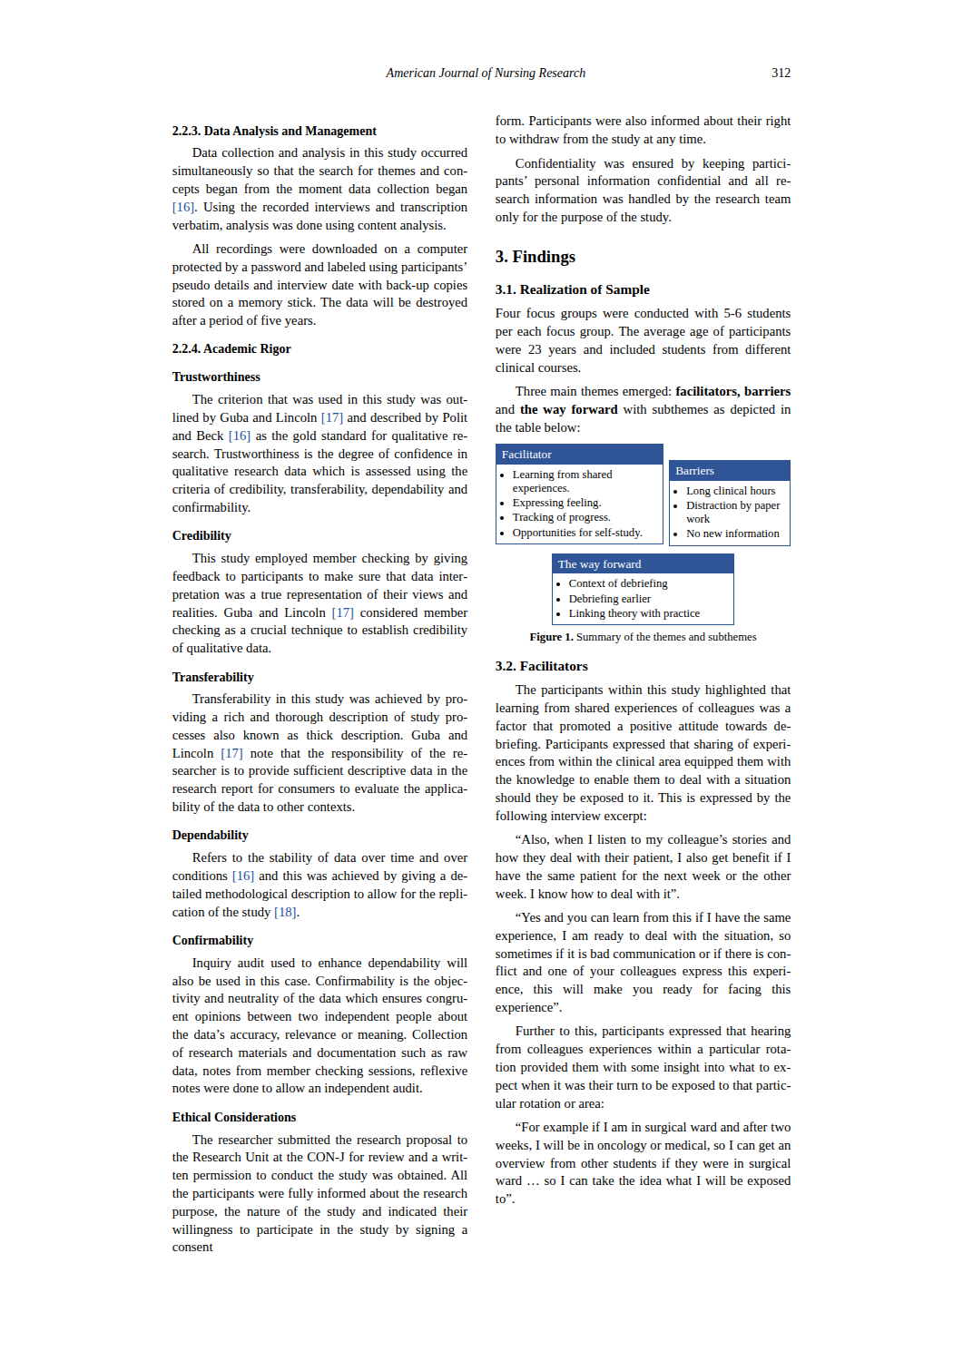American Journal of Nursing Research 312
2.2.3. Data Analysis and Management
Data collection and analysis in this study occurred simultaneously so that the search for themes and concepts began from the moment data collection began [16]. Using the recorded interviews and transcription verbatim, analysis was done using content analysis.
All recordings were downloaded on a computer protected by a password and labeled using participants’ pseudo details and interview date with back-up copies stored on a memory stick. The data will be destroyed after a period of five years.
2.2.4. Academic Rigor
Trustworthiness
The criterion that was used in this study was outlined by Guba and Lincoln [17] and described by Polit and Beck [16] as the gold standard for qualitative research. Trustworthiness is the degree of confidence in qualitative research data which is assessed using the criteria of credibility, transferability, dependability and confirmability.
Credibility
This study employed member checking by giving feedback to participants to make sure that data interpretation was a true representation of their views and realities. Guba and Lincoln [17] considered member checking as a crucial technique to establish credibility of qualitative data.
Transferability
Transferability in this study was achieved by providing a rich and thorough description of study processes also known as thick description. Guba and Lincoln [17] note that the responsibility of the researcher is to provide sufficient descriptive data in the research report for consumers to evaluate the applicability of the data to other contexts.
Dependability
Refers to the stability of data over time and over conditions [16] and this was achieved by giving a detailed methodological description to allow for the replication of the study [18].
Confirmability
Inquiry audit used to enhance dependability will also be used in this case. Confirmability is the objectivity and neutrality of the data which ensures congruent opinions between two independent people about the data’s accuracy, relevance or meaning. Collection of research materials and documentation such as raw data, notes from member checking sessions, reflexive notes were done to allow an independent audit.
Ethical Considerations
The researcher submitted the research proposal to the Research Unit at the CON-J for review and a written permission to conduct the study was obtained. All the participants were fully informed about the research purpose, the nature of the study and indicated their willingness to participate in the study by signing a consent
form. Participants were also informed about their right to withdraw from the study at any time.
Confidentiality was ensured by keeping participants’ personal information confidential and all research information was handled by the research team only for the purpose of the study.
3. Findings
3.1. Realization of Sample
Four focus groups were conducted with 5-6 students per each focus group. The average age of participants were 23 years and included students from different clinical courses.
Three main themes emerged: facilitators, barriers and the way forward with subthemes as depicted in the table below:
Facilitator
Learning from shared experiences.
Expressing feeling.
Tracking of progress.
Opportunities for self-study.
Barriers
Long clinical hours
Distraction by paper work
No new information
The way forward
Context of debriefing
Debriefing earlier
Linking theory with practice
Figure 1. Summary of the themes and subthemes
3.2. Facilitators
The participants within this study highlighted that learning from shared experiences of colleagues was a factor that promoted a positive attitude towards debriefing. Participants expressed that sharing of experiences from within the clinical area equipped them with the knowledge to enable them to deal with a situation should they be exposed to it. This is expressed by the following interview excerpt:
“Also, when I listen to my colleague’s stories and how they deal with their patient, I also get benefit if I have the same patient for the next week or the other week. I know how to deal with it”.
“Yes and you can learn from this if I have the same experience, I am ready to deal with the situation, so sometimes if it is bad communication or if there is conflict and one of your colleagues express this experience, this will make you ready for facing this experience”.
Further to this, participants expressed that hearing from colleagues experiences within a particular rotation provided them with some insight into what to expect when it was their turn to be exposed to that particular rotation or area:
“For example if I am in surgical ward and after two weeks, I will be in oncology or medical, so I can get an overview from other students if they were in surgical ward … so I can take the idea what I will be exposed to”.